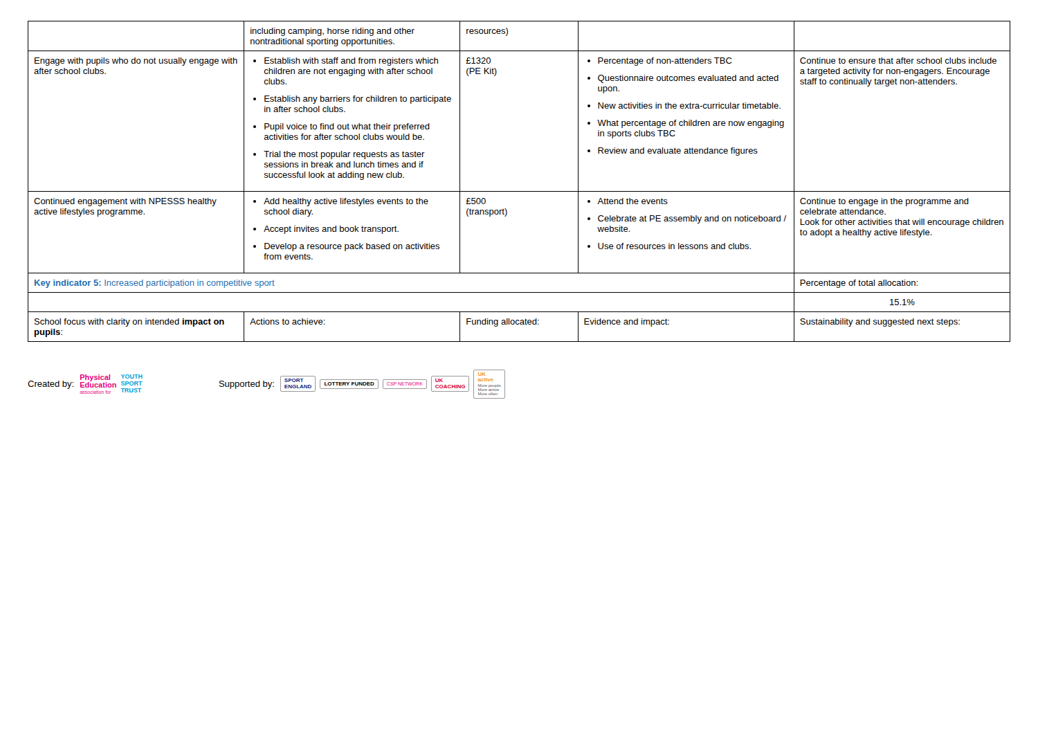| | including camping, horse riding and other nontraditional sporting opportunities. | resources) | | |
| Engage with pupils who do not usually engage with after school clubs. | Establish with staff and from registers which children are not engaging with after school clubs. Establish any barriers for children to participate in after school clubs. Pupil voice to find out what their preferred activities for after school clubs would be. Trial the most popular requests as taster sessions in break and lunch times and if successful look at adding new club. | £1320 (PE Kit) | Percentage of non-attenders TBC Questionnaire outcomes evaluated and acted upon. New activities in the extra-curricular timetable. What percentage of children are now engaging in sports clubs TBC Review and evaluate attendance figures | Continue to ensure that after school clubs include a targeted activity for non-engagers. Encourage staff to continually target non-attenders. |
| Continued engagement with NPESSS healthy active lifestyles programme. | Add healthy active lifestyles events to the school diary. Accept invites and book transport. Develop a resource pack based on activities from events. | £500 (transport) | Attend the events Celebrate at PE assembly and on noticeboard / website. Use of resources in lessons and clubs. | Continue to engage in the programme and celebrate attendance. Look for other activities that will encourage children to adopt a healthy active lifestyle. |
| Key indicator 5: Increased participation in competitive sport | Percentage of total allocation: |
| | 15.1% |
| School focus with clarity on intended impact on pupils : | Actions to achieve: | Funding allocated: | Evidence and impact: | Sustainability and suggested next steps: |
Created by: Physical
Educationassociation for YOUTH
SPORT
TRUST
Supported by: SPORT
ENGLAND LOTTERY FUNDED CSP NETWORK UK
COACHING UK
activeMore people
More active
More often